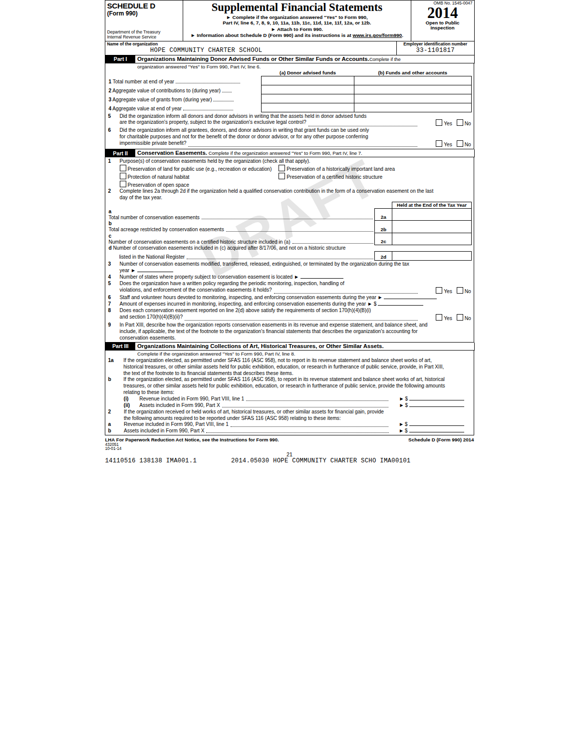DRAFT
SCHEDULE D
(Form 990)
Department of the Treasury
Internal Revenue Service
Supplemental Financial Statements
► Complete if the organization answered "Yes" to Form 990,
Part IV, line 6, 7, 8, 9, 10, 11a, 11b, 11c, 11d, 11e, 11f, 12a, or 12b.
► Attach to Form 990.
► Information about Schedule D (Form 990) and its instructions is at www.irs.gov/form990.
OMB No. 1545-0047
2014
Open to Public
Inspection
Name of the organization
HOPE COMMUNITY CHARTER SCHOOL
Employer identification number
33-1101817
Part I
Organizations Maintaining Donor Advised Funds or Other Similar Funds or Accounts. Complete if the
organization answered "Yes" to Form 990, Part IV, line 6.
| | (a) Donor advised funds | (b) Funds and other accounts |
| 1 Total number at end of year | | |
| 2 Aggregate value of contributions to (during year) | | |
| 3 Aggregate value of grants from (during year) | | |
| 4 Aggregate value at end of year | | |
| 5 | Did the organization inform all donors and donor advisors in writing that the assets held in donor advised funds | |
| | are the organization's property, subject to the organization's exclusive legal control? | Yes No |
| 6 | Did the organization inform all grantees, donors, and donor advisors in writing that grant funds can be used only | |
| | for charitable purposes and not for the benefit of the donor or donor advisor, or for any other purpose conferring | |
| | impermissible private benefit? | Yes No |
Part II
Conservation Easements. Complete if the organization answered "Yes" to Form 990, Part IV, line 7.
| 1 | Purpose(s) of conservation easements held by the organization (check all that apply). |
| | Preservation of land for public use (e.g., recreation or education) | Preservation of a historically important land area |
| | Protection of natural habitat | Preservation of a certified historic structure |
| | Preservation of open space | |
| 2 | Complete lines 2a through 2d if the organization held a qualified conservation contribution in the form of a conservation easement on the last |
| | day of the tax year. |
| | | Held at the End of the Tax Year |
| a Total number of conservation easements | 2a | |
| b Total acreage restricted by conservation easements | 2b | |
| c Number of conservation easements on a certified historic structure included in (a) | 2c | |
| d Number of conservation easements included in (c) acquired after 8/17/06, and not on a historic structure | | |
| listed in the National Register | 2d | |
| 3 | Number of conservation easements modified, transferred, released, extinguished, or terminated by the organization during the tax |
| | year ► |
| 4 | Number of states where property subject to conservation easement is located ► |
| 5 | Does the organization have a written policy regarding the periodic monitoring, inspection, handling of | |
| | violations, and enforcement of the conservation easements it holds? | Yes No |
| 6 | Staff and volunteer hours devoted to monitoring, inspecting, and enforcing conservation easements during the year ► |
| 7 | Amount of expenses incurred in monitoring, inspecting, and enforcing conservation easements during the year ► $ |
| 8 | Does each conservation easement reported on line 2(d) above satisfy the requirements of section 170(h)(4)(B)(i) | |
| | and section 170(h)(4)(B)(ii)? | Yes No |
| 9 | In Part XIII, describe how the organization reports conservation easements in its revenue and expense statement, and balance sheet, and |
| | include, if applicable, the text of the footnote to the organization's financial statements that describes the organization's accounting for |
| | conservation easements. |
Part III
Organizations Maintaining Collections of Art, Historical Treasures, or Other Similar Assets.
Complete if the organization answered "Yes" to Form 990, Part IV, line 8.
| 1a | If the organization elected, as permitted under SFAS 116 (ASC 958), not to report in its revenue statement and balance sheet works of art, |
| | historical treasures, or other similar assets held for public exhibition, education, or research in furtherance of public service, provide, in Part XIII, |
| | the text of the footnote to its financial statements that describes these items. |
| b | If the organization elected, as permitted under SFAS 116 (ASC 958), to report in its revenue statement and balance sheet works of art, historical |
| | treasures, or other similar assets held for public exhibition, education, or research in furtherance of public service, provide the following amounts |
| | relating to these items: |
| | (i) | Revenue included in Form 990, Part VIII, line 1 | ► | $ |
| | (ii) | Assets included in Form 990, Part X | ► | $ |
| 2 | If the organization received or held works of art, historical treasures, or other similar assets for financial gain, provide |
| | the following amounts required to be reported under SFAS 116 (ASC 958) relating to these items: |
| a | Revenue included in Form 990, Part VIII, line 1 | ► | $ |
| b | Assets included in Form 990, Part X | ► | $ |
LHA For Paperwork Reduction Act Notice, see the Instructions for Form 990.
Schedule D (Form 990) 2014
432051
10-01-14
21
14110516 138138 IMA001.1 2014.05030 HOPE COMMUNITY CHARTER SCHO IMA00101